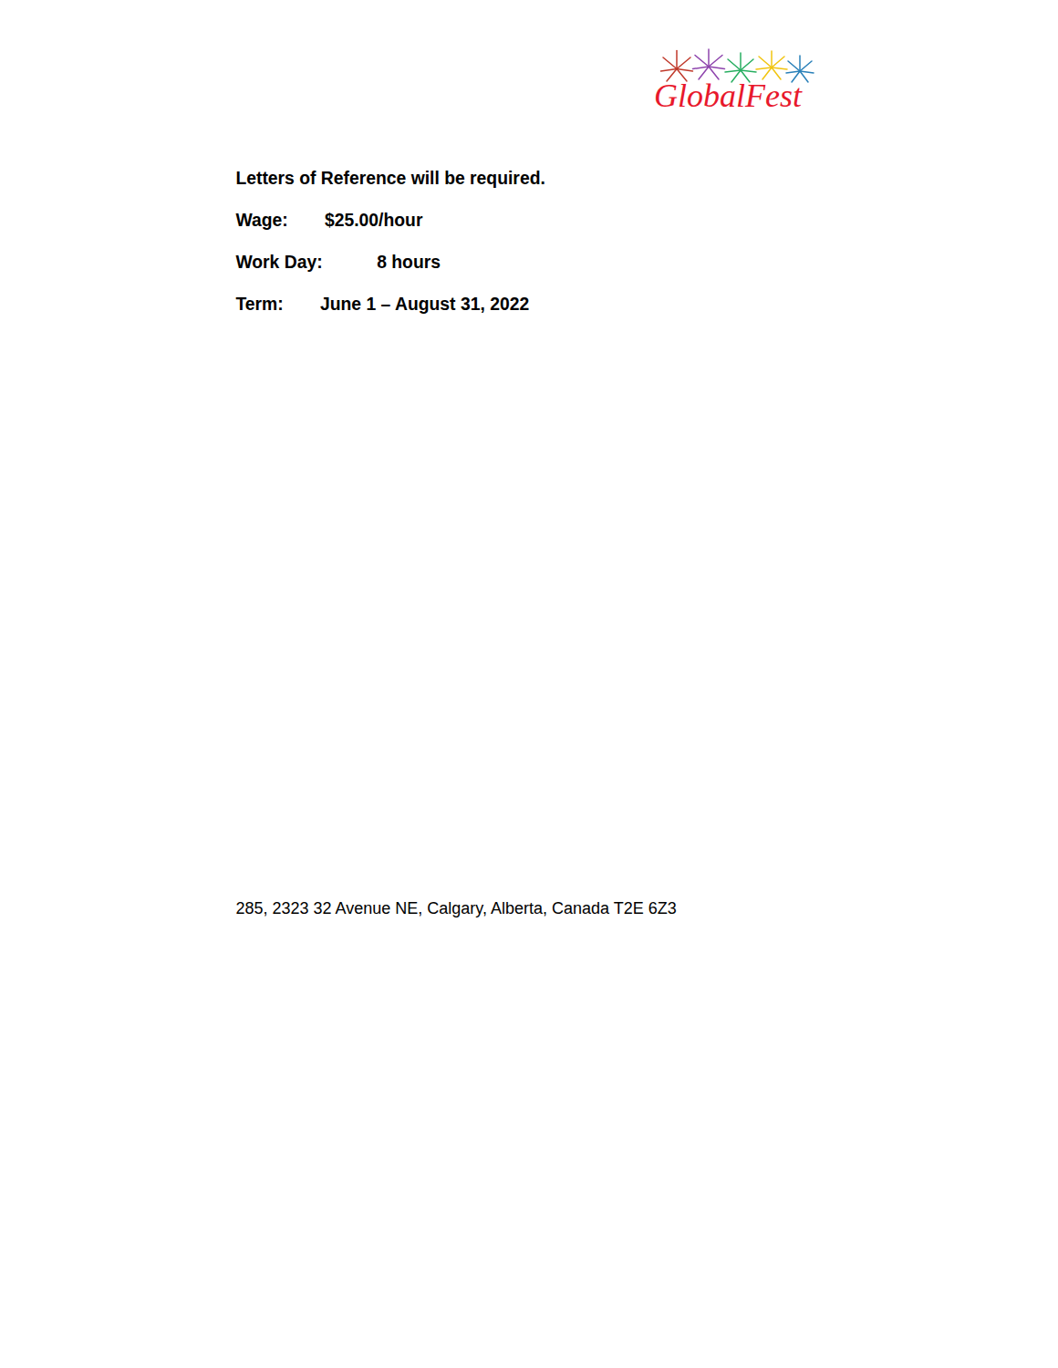Letters of Reference will be required.
Wage: $25.00/hour
Work Day: 8 hours
Term: June 1 – August 31, 2022
285, 2323 32 Avenue NE, Calgary, Alberta, Canada T2E 6Z3